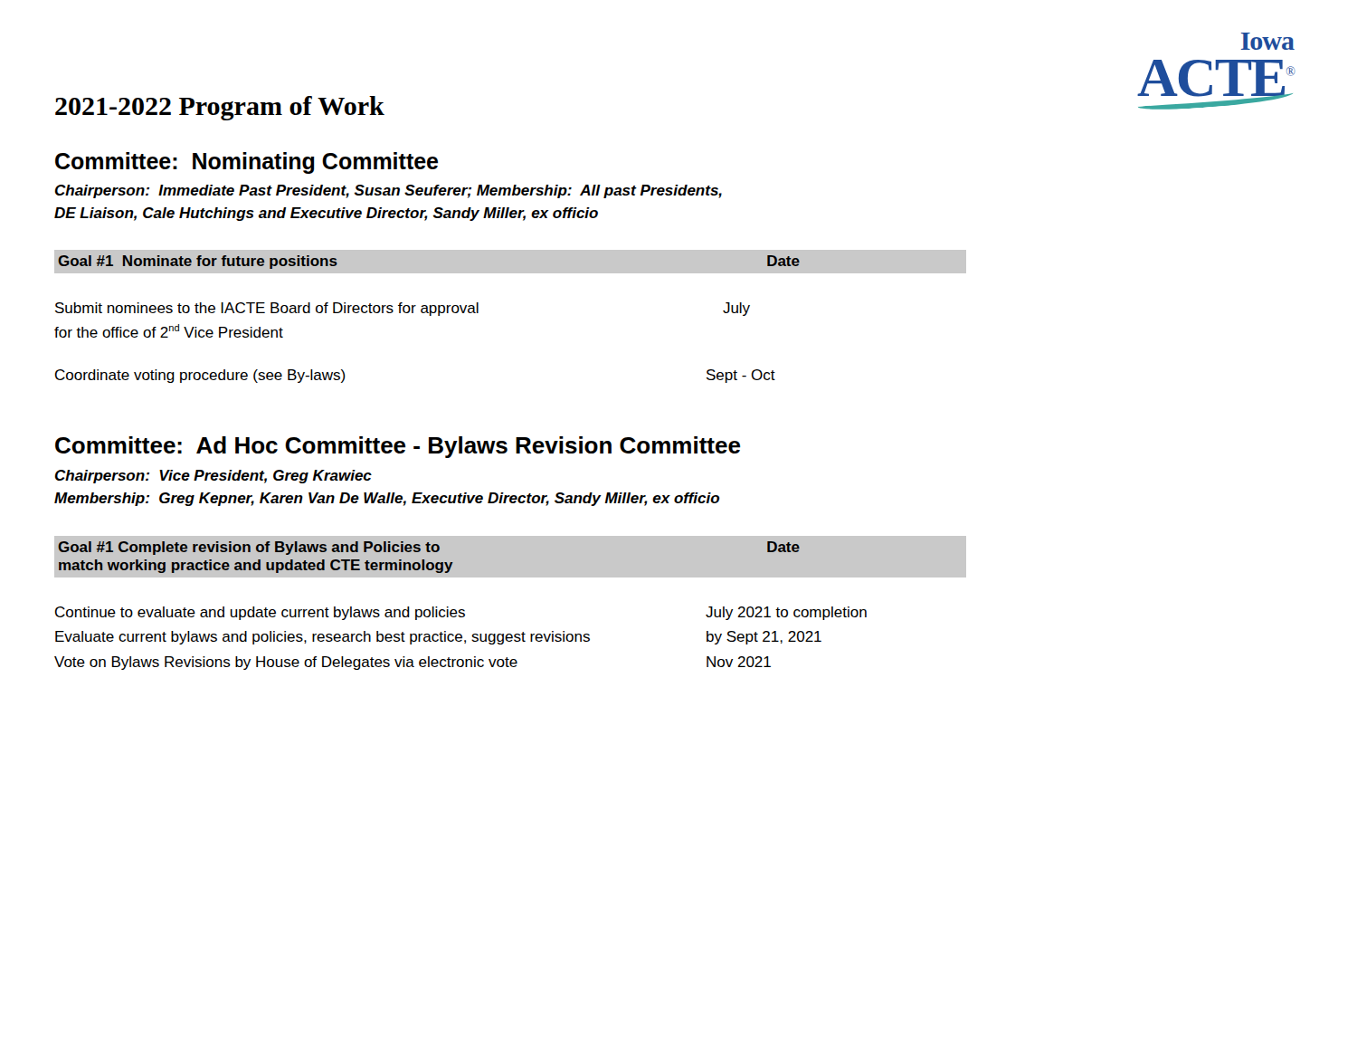Iowa
ACTE®
2021-2022 Program of Work
Committee: Nominating Committee
Chairperson: Immediate Past President, Susan Seuferer; Membership: All past Presidents, DE Liaison, Cale Hutchings and Executive Director, Sandy Miller, ex officio
Goal #1 Nominate for future positions Date
Submit nominees to the IACTE Board of Directors for approval
for the office of 2nd Vice President
July
Coordinate voting procedure (see By-laws)
Sept - Oct
Committee: Ad Hoc Committee - Bylaws Revision Committee
Chairperson: Vice President, Greg Krawiec
Membership: Greg Kepner, Karen Van De Walle, Executive Director, Sandy Miller, ex officio
Goal #1 Complete revision of Bylaws and Policies to
match working practice and updated CTE terminology Date
Continue to evaluate and update current bylaws and policies
July 2021 to completion
Evaluate current bylaws and policies, research best practice, suggest revisions
by Sept 21, 2021
Vote on Bylaws Revisions by House of Delegates via electronic vote
Nov 2021